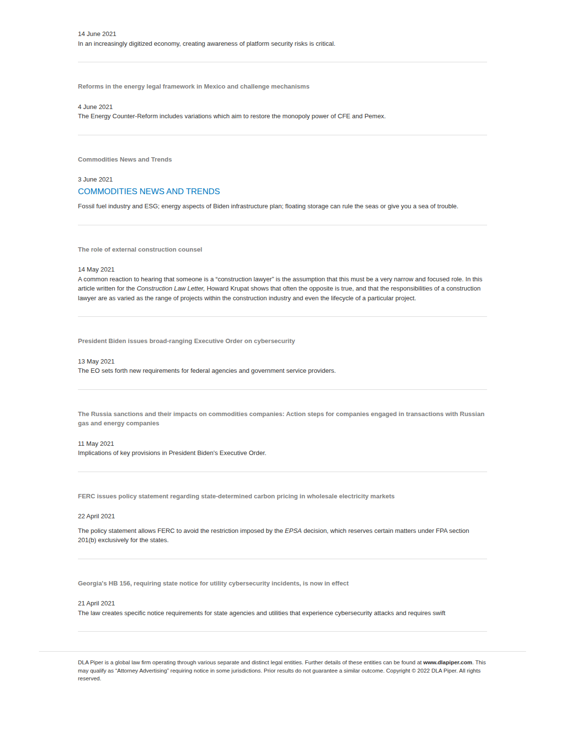14 June 2021
In an increasingly digitized economy, creating awareness of platform security risks is critical.
Reforms in the energy legal framework in Mexico and challenge mechanisms
4 June 2021
The Energy Counter-Reform includes variations which aim to restore the monopoly power of CFE and Pemex.
Commodities News and Trends
3 June 2021
COMMODITIES NEWS AND TRENDS
Fossil fuel industry and ESG; energy aspects of Biden infrastructure plan; floating storage can rule the seas or give you a sea of trouble.
The role of external construction counsel
14 May 2021
A common reaction to hearing that someone is a “construction lawyer” is the assumption that this must be a very narrow and focused role. In this article written for the Construction Law Letter, Howard Krupat shows that often the opposite is true, and that the responsibilities of a construction lawyer are as varied as the range of projects within the construction industry and even the lifecycle of a particular project.
President Biden issues broad-ranging Executive Order on cybersecurity
13 May 2021
The EO sets forth new requirements for federal agencies and government service providers.
The Russia sanctions and their impacts on commodities companies: Action steps for companies engaged in transactions with Russian gas and energy companies
11 May 2021
Implications of key provisions in President Biden's Executive Order.
FERC issues policy statement regarding state-determined carbon pricing in wholesale electricity markets
22 April 2021
The policy statement allows FERC to avoid the restriction imposed by the EPSA decision, which reserves certain matters under FPA section 201(b) exclusively for the states.
Georgia's HB 156, requiring state notice for utility cybersecurity incidents, is now in effect
21 April 2021
The law creates specific notice requirements for state agencies and utilities that experience cybersecurity attacks and requires swift
DLA Piper is a global law firm operating through various separate and distinct legal entities. Further details of these entities can be found at www.dlapiper.com. This may qualify as “Attorney Advertising” requiring notice in some jurisdictions. Prior results do not guarantee a similar outcome. Copyright © 2022 DLA Piper. All rights reserved.